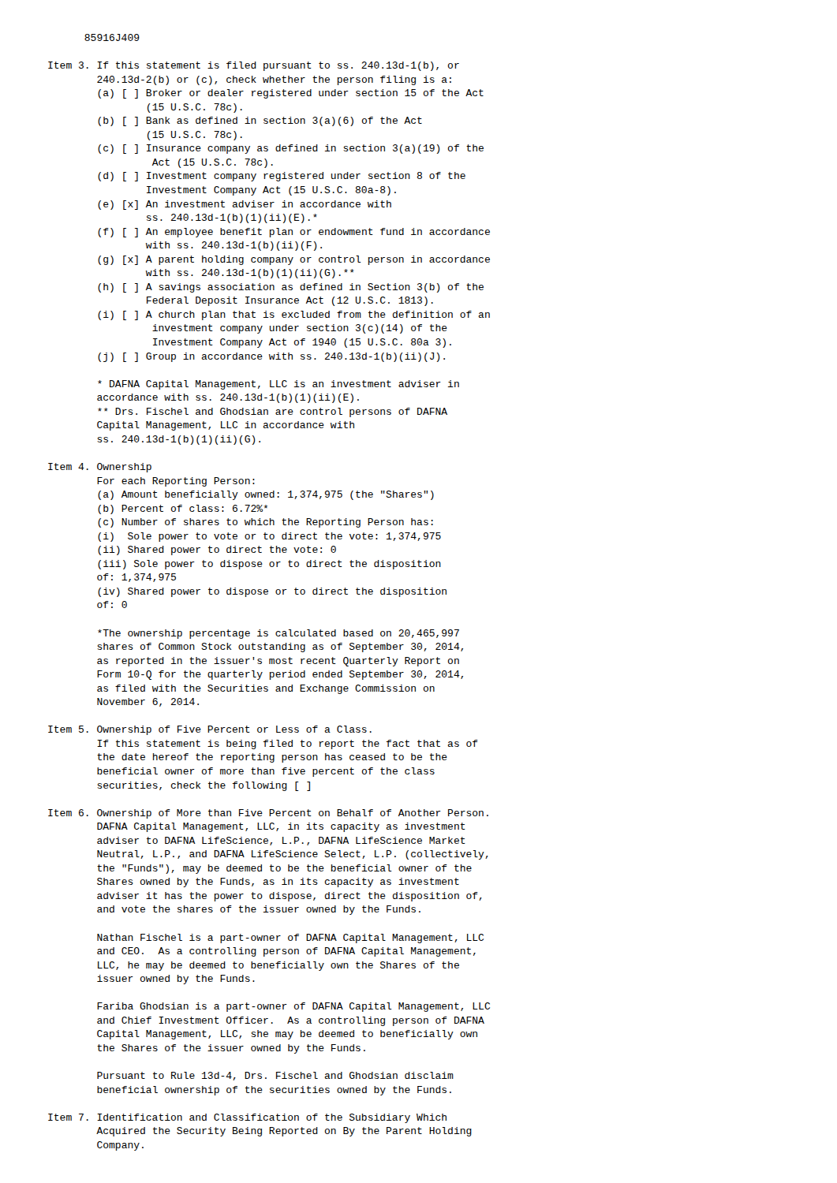85916J409

Item 3. If this statement is filed pursuant to ss. 240.13d-1(b), or
        240.13d-2(b) or (c), check whether the person filing is a:
        (a) [ ] Broker or dealer registered under section 15 of the Act
                (15 U.S.C. 78c).
        (b) [ ] Bank as defined in section 3(a)(6) of the Act
                (15 U.S.C. 78c).
        (c) [ ] Insurance company as defined in section 3(a)(19) of the
                 Act (15 U.S.C. 78c).
        (d) [ ] Investment company registered under section 8 of the
                Investment Company Act (15 U.S.C. 80a-8).
        (e) [x] An investment adviser in accordance with
                ss. 240.13d-1(b)(1)(ii)(E).*
        (f) [ ] An employee benefit plan or endowment fund in accordance
                with ss. 240.13d-1(b)(ii)(F).
        (g) [x] A parent holding company or control person in accordance
                with ss. 240.13d-1(b)(1)(ii)(G).**
        (h) [ ] A savings association as defined in Section 3(b) of the
                Federal Deposit Insurance Act (12 U.S.C. 1813).
        (i) [ ] A church plan that is excluded from the definition of an
                 investment company under section 3(c)(14) of the
                 Investment Company Act of 1940 (15 U.S.C. 80a 3).
        (j) [ ] Group in accordance with ss. 240.13d-1(b)(ii)(J).

        * DAFNA Capital Management, LLC is an investment adviser in
        accordance with ss. 240.13d-1(b)(1)(ii)(E).
        ** Drs. Fischel and Ghodsian are control persons of DAFNA
        Capital Management, LLC in accordance with
        ss. 240.13d-1(b)(1)(ii)(G).

Item 4. Ownership
        For each Reporting Person:
        (a) Amount beneficially owned: 1,374,975 (the "Shares")
        (b) Percent of class: 6.72%*
        (c) Number of shares to which the Reporting Person has:
        (i)  Sole power to vote or to direct the vote: 1,374,975
        (ii) Shared power to direct the vote: 0
        (iii) Sole power to dispose or to direct the disposition
        of: 1,374,975
        (iv) Shared power to dispose or to direct the disposition
        of: 0

        *The ownership percentage is calculated based on 20,465,997
        shares of Common Stock outstanding as of September 30, 2014,
        as reported in the issuer's most recent Quarterly Report on
        Form 10-Q for the quarterly period ended September 30, 2014,
        as filed with the Securities and Exchange Commission on
        November 6, 2014.

Item 5. Ownership of Five Percent or Less of a Class.
        If this statement is being filed to report the fact that as of
        the date hereof the reporting person has ceased to be the
        beneficial owner of more than five percent of the class
        securities, check the following [ ]

Item 6. Ownership of More than Five Percent on Behalf of Another Person.
        DAFNA Capital Management, LLC, in its capacity as investment
        adviser to DAFNA LifeScience, L.P., DAFNA LifeScience Market
        Neutral, L.P., and DAFNA LifeScience Select, L.P. (collectively,
        the "Funds"), may be deemed to be the beneficial owner of the
        Shares owned by the Funds, as in its capacity as investment
        adviser it has the power to dispose, direct the disposition of,
        and vote the shares of the issuer owned by the Funds.

        Nathan Fischel is a part-owner of DAFNA Capital Management, LLC
        and CEO.  As a controlling person of DAFNA Capital Management,
        LLC, he may be deemed to beneficially own the Shares of the
        issuer owned by the Funds.

        Fariba Ghodsian is a part-owner of DAFNA Capital Management, LLC
        and Chief Investment Officer.  As a controlling person of DAFNA
        Capital Management, LLC, she may be deemed to beneficially own
        the Shares of the issuer owned by the Funds.

        Pursuant to Rule 13d-4, Drs. Fischel and Ghodsian disclaim
        beneficial ownership of the securities owned by the Funds.

Item 7. Identification and Classification of the Subsidiary Which
        Acquired the Security Being Reported on By the Parent Holding
        Company.